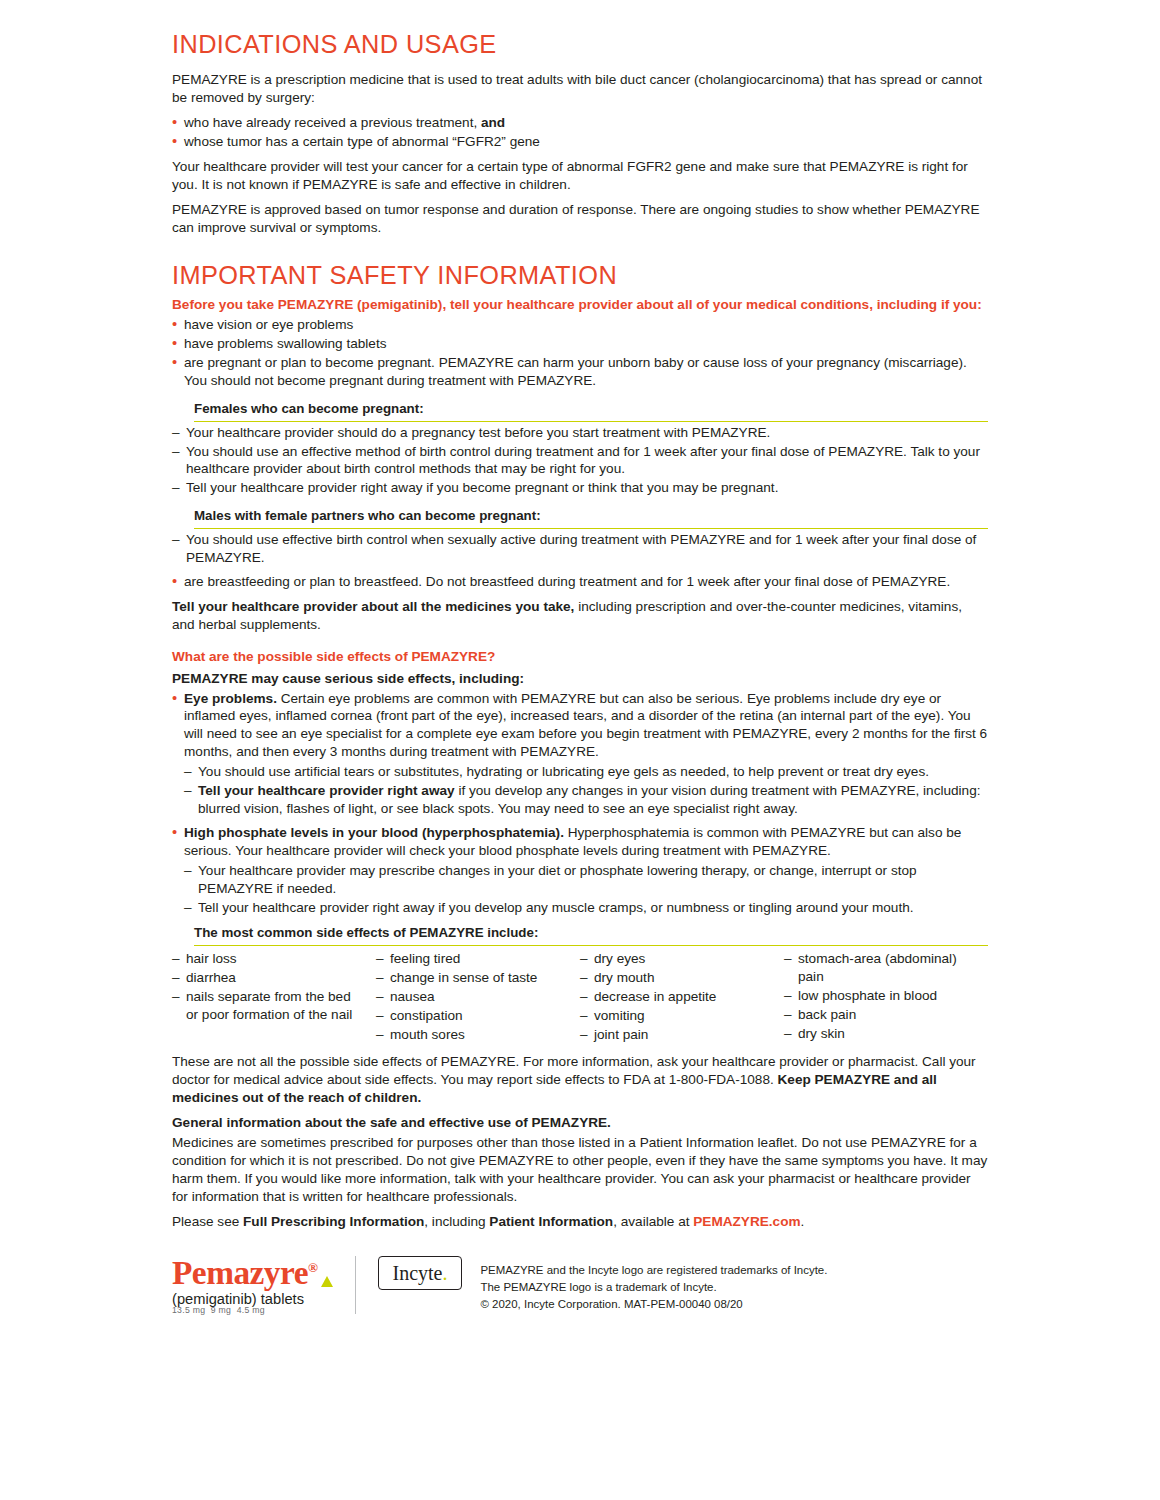INDICATIONS AND USAGE
PEMAZYRE is a prescription medicine that is used to treat adults with bile duct cancer (cholangiocarcinoma) that has spread or cannot be removed by surgery:
who have already received a previous treatment, and
whose tumor has a certain type of abnormal “FGFR2” gene
Your healthcare provider will test your cancer for a certain type of abnormal FGFR2 gene and make sure that PEMAZYRE is right for you. It is not known if PEMAZYRE is safe and effective in children.
PEMAZYRE is approved based on tumor response and duration of response. There are ongoing studies to show whether PEMAZYRE can improve survival or symptoms.
IMPORTANT SAFETY INFORMATION
Before you take PEMAZYRE (pemigatinib), tell your healthcare provider about all of your medical conditions, including if you:
have vision or eye problems
have problems swallowing tablets
are pregnant or plan to become pregnant. PEMAZYRE can harm your unborn baby or cause loss of your pregnancy (miscarriage). You should not become pregnant during treatment with PEMAZYRE.
Females who can become pregnant:
Your healthcare provider should do a pregnancy test before you start treatment with PEMAZYRE.
You should use an effective method of birth control during treatment and for 1 week after your final dose of PEMAZYRE. Talk to your healthcare provider about birth control methods that may be right for you.
Tell your healthcare provider right away if you become pregnant or think that you may be pregnant.
Males with female partners who can become pregnant:
You should use effective birth control when sexually active during treatment with PEMAZYRE and for 1 week after your final dose of PEMAZYRE.
are breastfeeding or plan to breastfeed. Do not breastfeed during treatment and for 1 week after your final dose of PEMAZYRE.
Tell your healthcare provider about all the medicines you take, including prescription and over-the-counter medicines, vitamins, and herbal supplements.
What are the possible side effects of PEMAZYRE?
PEMAZYRE may cause serious side effects, including:
Eye problems. Certain eye problems are common with PEMAZYRE but can also be serious. Eye problems include dry eye or inflamed eyes, inflamed cornea (front part of the eye), increased tears, and a disorder of the retina (an internal part of the eye). You will need to see an eye specialist for a complete eye exam before you begin treatment with PEMAZYRE, every 2 months for the first 6 months, and then every 3 months during treatment with PEMAZYRE.
You should use artificial tears or substitutes, hydrating or lubricating eye gels as needed, to help prevent or treat dry eyes.
Tell your healthcare provider right away if you develop any changes in your vision during treatment with PEMAZYRE, including: blurred vision, flashes of light, or see black spots. You may need to see an eye specialist right away.
High phosphate levels in your blood (hyperphosphatemia). Hyperphosphatemia is common with PEMAZYRE but can also be serious. Your healthcare provider will check your blood phosphate levels during treatment with PEMAZYRE.
Your healthcare provider may prescribe changes in your diet or phosphate lowering therapy, or change, interrupt or stop PEMAZYRE if needed.
Tell your healthcare provider right away if you develop any muscle cramps, or numbness or tingling around your mouth.
The most common side effects of PEMAZYRE include:
| hair loss diarrhea nails separate from the bed or poor formation of the nail | feeling tired change in sense of taste nausea constipation mouth sores | dry eyes dry mouth decrease in appetite vomiting joint pain | stomach-area (abdominal) pain low phosphate in blood back pain dry skin |
These are not all the possible side effects of PEMAZYRE. For more information, ask your healthcare provider or pharmacist. Call your doctor for medical advice about side effects. You may report side effects to FDA at 1-800-FDA-1088. Keep PEMAZYRE and all medicines out of the reach of children.
General information about the safe and effective use of PEMAZYRE.
Medicines are sometimes prescribed for purposes other than those listed in a Patient Information leaflet. Do not use PEMAZYRE for a condition for which it is not prescribed. Do not give PEMAZYRE to other people, even if they have the same symptoms you have. It may harm them. If you would like more information, talk with your healthcare provider. You can ask your pharmacist or healthcare provider for information that is written for healthcare professionals.
Please see Full Prescribing Information, including Patient Information, available at PEMAZYRE.com.
Pemazyre® (pemigatinib) tablets 13.5 mg 9 mg 4.5 mg
Incyte.
PEMAZYRE and the Incyte logo are registered trademarks of Incyte.
The PEMAZYRE logo is a trademark of Incyte.
© 2020, Incyte Corporation. MAT-PEM-00040 08/20